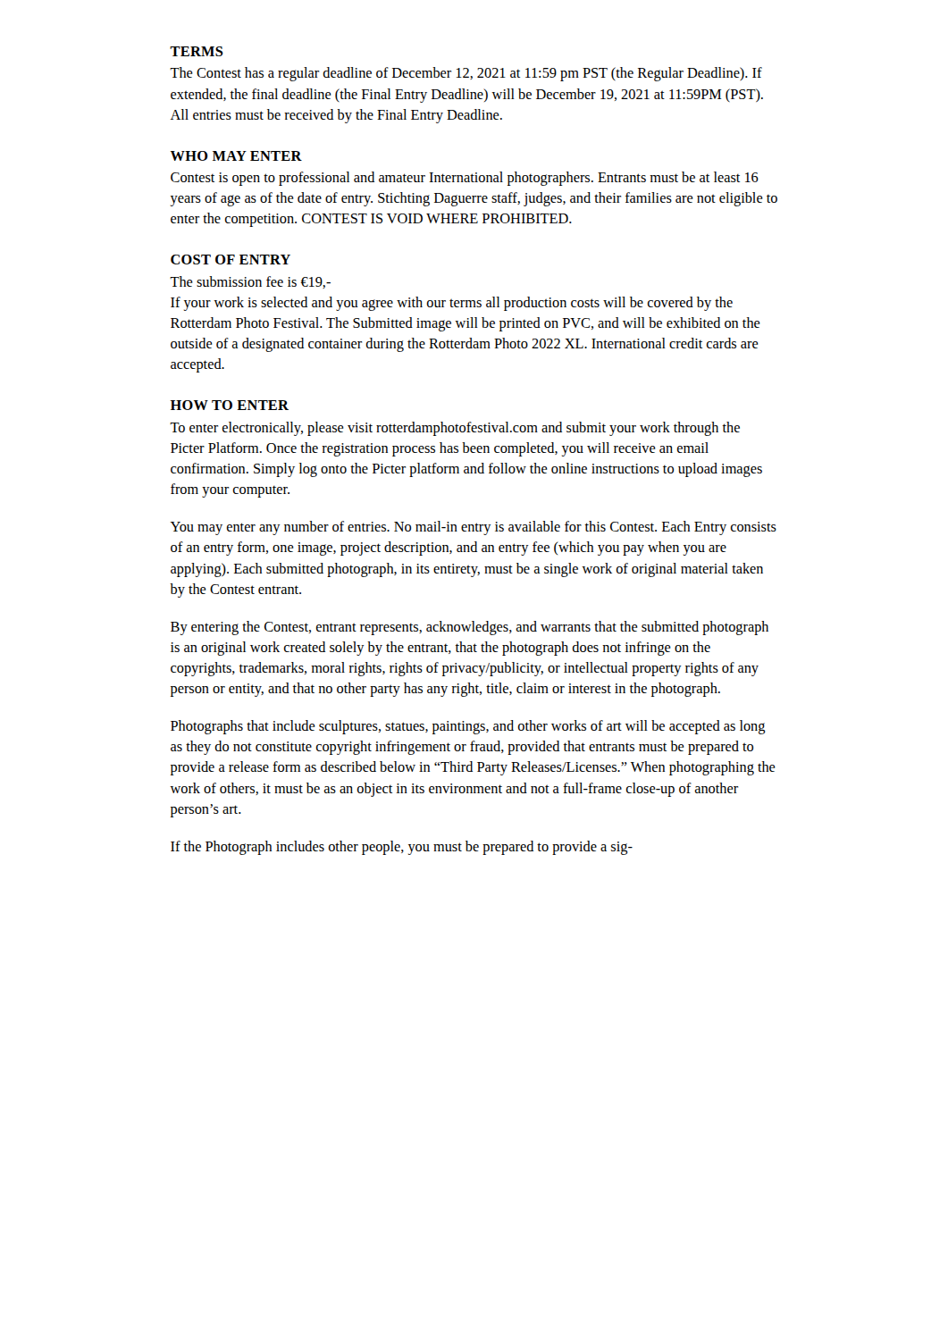Terms
The Contest has a regular deadline of December 12, 2021 at 11:59 pm PST (the Regular Deadline). If extended, the final deadline (the Final Entry Deadline) will be December 19, 2021 at 11:59PM (PST). All entries must be received by the Final Entry Deadline.
Who may enter
Contest is open to professional and amateur International photographers. Entrants must be at least 16 years of age as of the date of entry. Stichting Daguerre staff, judges, and their families are not eligible to enter the competition. CONTEST IS VOID WHERE PROHIBITED.
Cost of entry
The submission fee is €19,-
If your work is selected and you agree with our terms all production costs will be covered by the Rotterdam Photo Festival. The Submitted image will be printed on PVC, and will be exhibited on the outside of a designated container during the Rotterdam Photo 2022 XL. International credit cards are accepted.
How to enter
To enter electronically, please visit rotterdamphotofestival.com and submit your work through the Picter Platform. Once the registration process has been completed, you will receive an email confirmation. Simply log onto the Picter platform and follow the online instructions to upload images from your computer.
You may enter any number of entries. No mail-in entry is available for this Contest. Each Entry consists of an entry form, one image, project description, and an entry fee (which you pay when you are applying). Each submitted photograph, in its entirety, must be a single work of original material taken by the Contest entrant.
By entering the Contest, entrant represents, acknowledges, and warrants that the submitted photograph is an original work created solely by the entrant, that the photograph does not infringe on the copyrights, trademarks, moral rights, rights of privacy/publicity, or intellectual property rights of any person or entity, and that no other party has any right, title, claim or interest in the photograph.
Photographs that include sculptures, statues, paintings, and other works of art will be accepted as long as they do not constitute copyright infringement or fraud, provided that entrants must be prepared to provide a release form as described below in “Third Party Releases/Licenses.” When photographing the work of others, it must be as an object in its environment and not a full-frame close-up of another person’s art.
If the Photograph includes other people, you must be prepared to provide a sig-